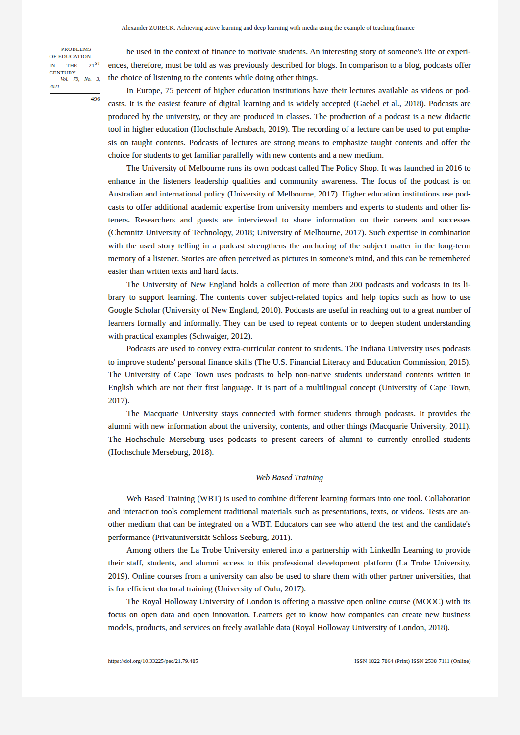Alexander ZURECK. Achieving active learning and deep learning with media using the example of teaching finance
Problems
of Education
in the 21st Century
Vol. 79, No. 3, 2021
496
be used in the context of finance to motivate students. An interesting story of someone's life or experiences, therefore, must be told as was previously described for blogs. In comparison to a blog, podcasts offer the choice of listening to the contents while doing other things.
In Europe, 75 percent of higher education institutions have their lectures available as videos or podcasts. It is the easiest feature of digital learning and is widely accepted (Gaebel et al., 2018). Podcasts are produced by the university, or they are produced in classes. The production of a podcast is a new didactic tool in higher education (Hochschule Ansbach, 2019). The recording of a lecture can be used to put emphasis on taught contents. Podcasts of lectures are strong means to emphasize taught contents and offer the choice for students to get familiar parallelly with new contents and a new medium.
The University of Melbourne runs its own podcast called The Policy Shop. It was launched in 2016 to enhance in the listeners leadership qualities and community awareness. The focus of the podcast is on Australian and international policy (University of Melbourne, 2017). Higher education institutions use podcasts to offer additional academic expertise from university members and experts to students and other listeners. Researchers and guests are interviewed to share information on their careers and successes (Chemnitz University of Technology, 2018; University of Melbourne, 2017). Such expertise in combination with the used story telling in a podcast strengthens the anchoring of the subject matter in the long-term memory of a listener. Stories are often perceived as pictures in someone's mind, and this can be remembered easier than written texts and hard facts.
The University of New England holds a collection of more than 200 podcasts and vodcasts in its library to support learning. The contents cover subject-related topics and help topics such as how to use Google Scholar (University of New England, 2010). Podcasts are useful in reaching out to a great number of learners formally and informally. They can be used to repeat contents or to deepen student understanding with practical examples (Schwaiger, 2012).
Podcasts are used to convey extra-curricular content to students. The Indiana University uses podcasts to improve students' personal finance skills (The U.S. Financial Literacy and Education Commission, 2015). The University of Cape Town uses podcasts to help non-native students understand contents written in English which are not their first language. It is part of a multilingual concept (University of Cape Town, 2017).
The Macquarie University stays connected with former students through podcasts. It provides the alumni with new information about the university, contents, and other things (Macquarie University, 2011). The Hochschule Merseburg uses podcasts to present careers of alumni to currently enrolled students (Hochschule Merseburg, 2018).
Web Based Training
Web Based Training (WBT) is used to combine different learning formats into one tool. Collaboration and interaction tools complement traditional materials such as presentations, texts, or videos. Tests are another medium that can be integrated on a WBT. Educators can see who attend the test and the candidate's performance (Privatuniversität Schloss Seeburg, 2011).
Among others the La Trobe University entered into a partnership with LinkedIn Learning to provide their staff, students, and alumni access to this professional development platform (La Trobe University, 2019). Online courses from a university can also be used to share them with other partner universities, that is for efficient doctoral training (University of Oulu, 2017).
The Royal Holloway University of London is offering a massive open online course (MOOC) with its focus on open data and open innovation. Learners get to know how companies can create new business models, products, and services on freely available data (Royal Holloway University of London, 2018).
https://doi.org/10.33225/pec/21.79.485 ISSN 1822-7864 (Print) ISSN 2538-7111 (Online)